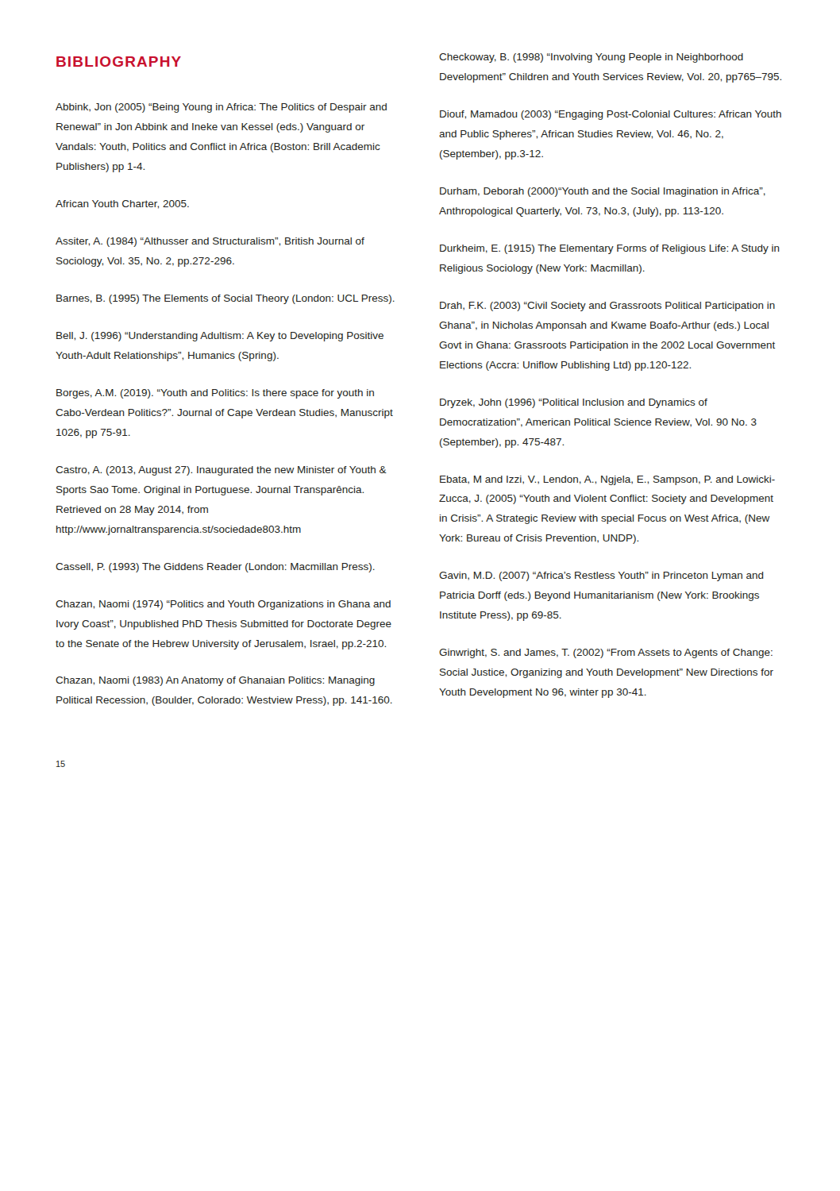Bibliography
Abbink, Jon (2005) “Being Young in Africa: The Politics of Despair and Renewal” in Jon Abbink and Ineke van Kessel (eds.) Vanguard or Vandals: Youth, Politics and Conflict in Africa (Boston: Brill Academic Publishers) pp 1-4.
African Youth Charter, 2005.
Assiter, A. (1984) “Althusser and Structuralism”, British Journal of Sociology, Vol. 35, No. 2, pp.272-296.
Barnes, B. (1995) The Elements of Social Theory (London: UCL Press).
Bell, J. (1996) “Understanding Adultism: A Key to Developing Positive Youth-Adult Relationships”, Humanics (Spring).
Borges, A.M. (2019). “Youth and Politics: Is there space for youth in Cabo-Verdean Politics?”. Journal of Cape Verdean Studies, Manuscript 1026, pp 75-91.
Castro, A. (2013, August 27). Inaugurated the new Minister of Youth & Sports Sao Tome. Original in Portuguese. Journal Transparência. Retrieved on 28 May 2014, from http://www.jornaltransparencia.st/sociedade803.htm
Cassell, P. (1993) The Giddens Reader (London: Macmillan Press).
Chazan, Naomi (1974) “Politics and Youth Organizations in Ghana and Ivory Coast”, Unpublished PhD Thesis Submitted for Doctorate Degree to the Senate of the Hebrew University of Jerusalem, Israel, pp.2-210.
Chazan, Naomi (1983) An Anatomy of Ghanaian Politics: Managing Political Recession, (Boulder, Colorado: Westview Press), pp. 141-160.
Checkoway, B. (1998) “Involving Young People in Neighborhood Development” Children and Youth Services Review, Vol. 20, pp765–795.
Diouf, Mamadou (2003) “Engaging Post-Colonial Cultures: African Youth and Public Spheres”, African Studies Review, Vol. 46, No. 2, (September), pp.3-12.
Durham, Deborah (2000)“Youth and the Social Imagination in Africa”, Anthropological Quarterly, Vol. 73, No.3, (July), pp. 113-120.
Durkheim, E. (1915) The Elementary Forms of Religious Life: A Study in Religious Sociology (New York: Macmillan).
Drah, F.K. (2003) “Civil Society and Grassroots Political Participation in Ghana”, in Nicholas Amponsah and Kwame Boafo-Arthur (eds.) Local Govt in Ghana: Grassroots Participation in the 2002 Local Government Elections (Accra: Uniflow Publishing Ltd) pp.120-122.
Dryzek, John (1996) “Political Inclusion and Dynamics of Democratization”, American Political Science Review, Vol. 90 No. 3 (September), pp. 475-487.
Ebata, M and Izzi, V., Lendon, A., Ngjela, E., Sampson, P. and Lowicki-Zucca, J. (2005) “Youth and Violent Conflict: Society and Development in Crisis”. A Strategic Review with special Focus on West Africa, (New York: Bureau of Crisis Prevention, UNDP).
Gavin, M.D. (2007) “Africa’s Restless Youth” in Princeton Lyman and Patricia Dorff (eds.) Beyond Humanitarianism (New York: Brookings Institute Press), pp 69-85.
Ginwright, S. and James, T. (2002) “From Assets to Agents of Change: Social Justice, Organizing and Youth Development” New Directions for Youth Development No 96, winter pp 30-41.
15